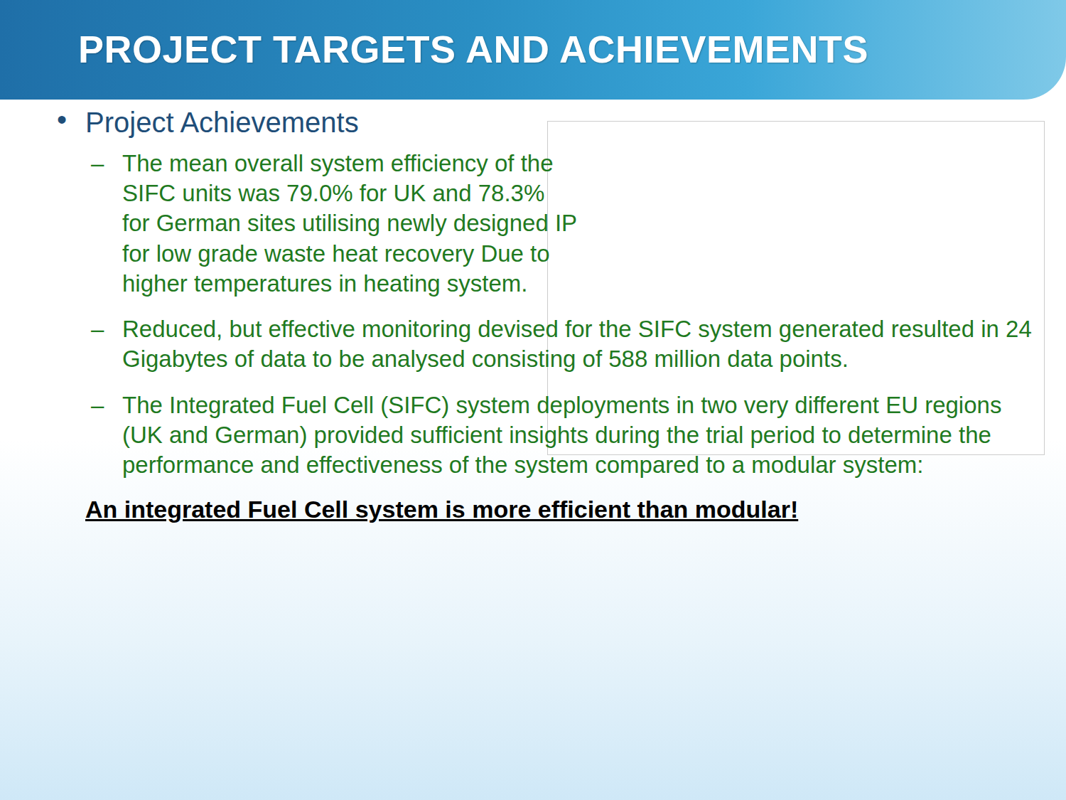PROJECT TARGETS AND ACHIEVEMENTS
Project Achievements
The mean overall system efficiency of the SIFC units was 79.0% for UK and 78.3% for German sites utilising newly designed IP for low grade waste heat recovery Due to higher temperatures in heating system.
Reduced, but effective monitoring devised for the SIFC system generated resulted in 24 Gigabytes of data to be analysed consisting of 588 million data points.
The Integrated Fuel Cell (SIFC) system deployments in two very different EU regions (UK and German) provided sufficient insights during the trial period to determine the performance and effectiveness of the system compared to a modular system:
An integrated Fuel Cell system is more efficient than modular!